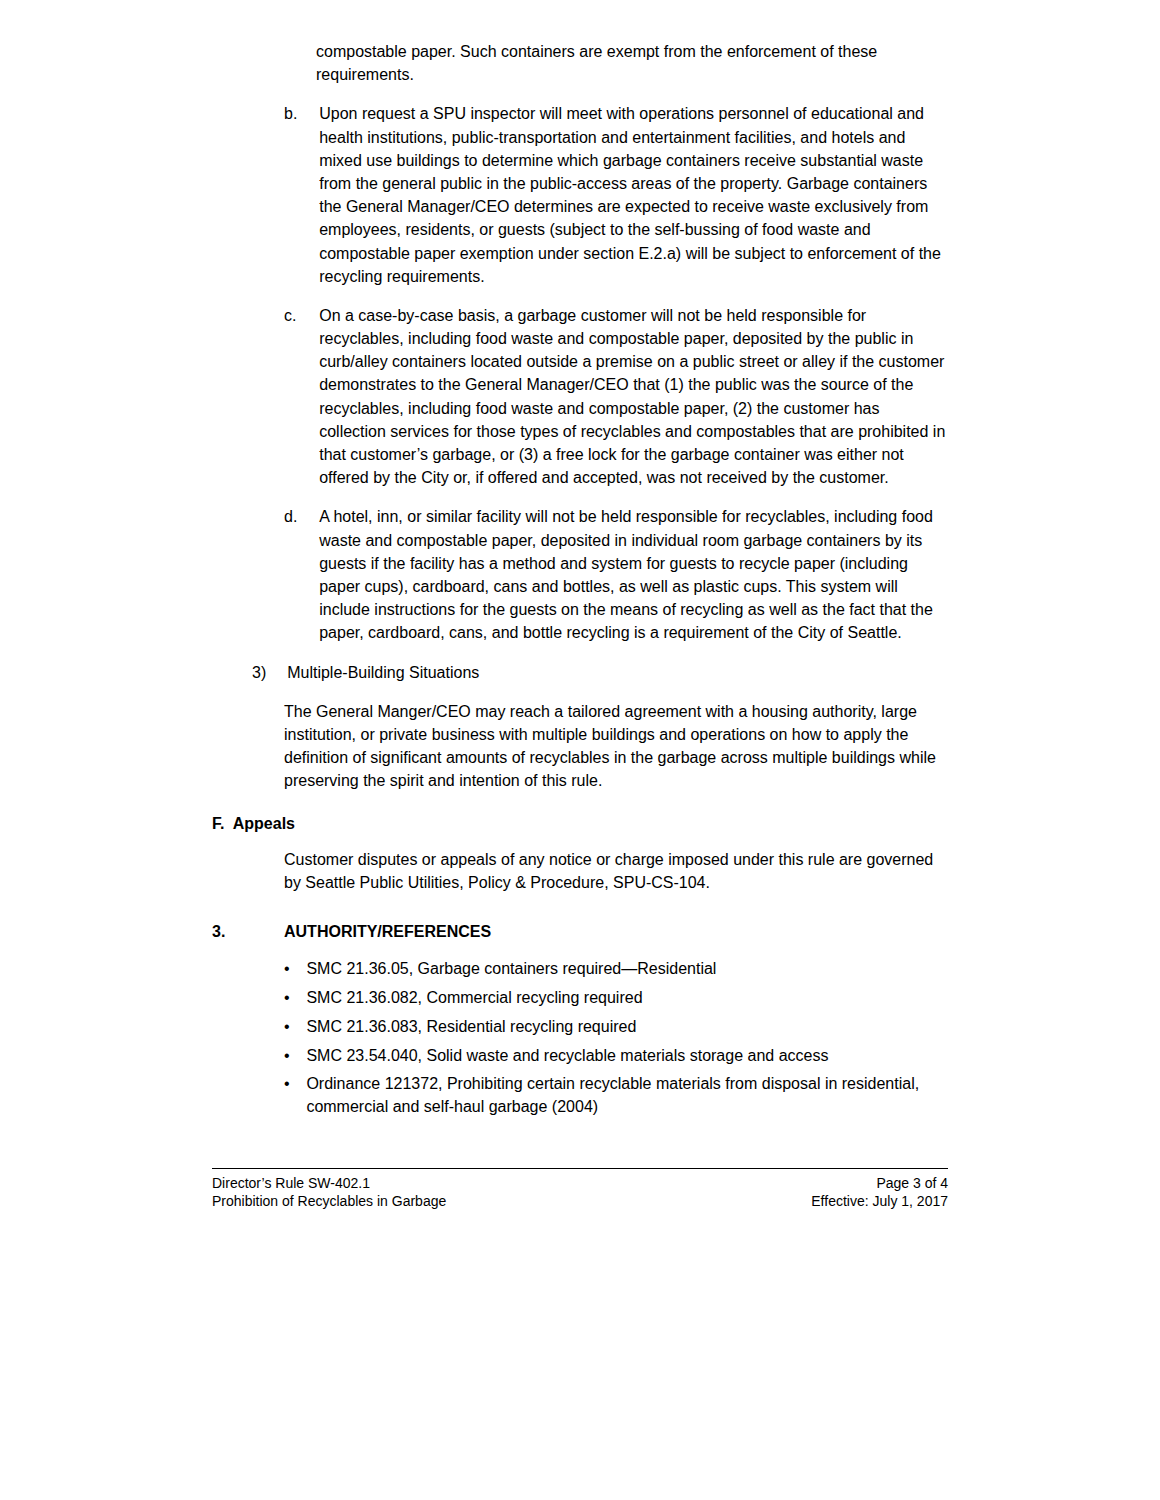compostable paper. Such containers are exempt from the enforcement of these requirements.
b.
Upon request a SPU inspector will meet with operations personnel of educational and health institutions, public-transportation and entertainment facilities, and hotels and mixed use buildings to determine which garbage containers receive substantial waste from the general public in the public-access areas of the property. Garbage containers the General Manager/CEO determines are expected to receive waste exclusively from employees, residents, or guests (subject to the self-bussing of food waste and compostable paper exemption under section E.2.a) will be subject to enforcement of the recycling requirements.
c.
On a case-by-case basis, a garbage customer will not be held responsible for recyclables, including food waste and compostable paper, deposited by the public in curb/alley containers located outside a premise on a public street or alley if the customer demonstrates to the General Manager/CEO that (1) the public was the source of the recyclables, including food waste and compostable paper, (2) the customer has collection services for those types of recyclables and compostables that are prohibited in that customer’s garbage, or (3) a free lock for the garbage container was either not offered by the City or, if offered and accepted, was not received by the customer.
d.
A hotel, inn, or similar facility will not be held responsible for recyclables, including food waste and compostable paper, deposited in individual room garbage containers by its guests if the facility has a method and system for guests to recycle paper (including paper cups), cardboard, cans and bottles, as well as plastic cups. This system will include instructions for the guests on the means of recycling as well as the fact that the paper, cardboard, cans, and bottle recycling is a requirement of the City of Seattle.
3)
Multiple-Building Situations
The General Manger/CEO may reach a tailored agreement with a housing authority, large institution, or private business with multiple buildings and operations on how to apply the definition of significant amounts of recyclables in the garbage across multiple buildings while preserving the spirit and intention of this rule.
F. Appeals
Customer disputes or appeals of any notice or charge imposed under this rule are governed by Seattle Public Utilities, Policy & Procedure, SPU-CS-104.
3.
AUTHORITY/REFERENCES
SMC 21.36.05, Garbage containers required—Residential
SMC 21.36.082, Commercial recycling required
SMC 21.36.083, Residential recycling required
SMC 23.54.040, Solid waste and recyclable materials storage and access
Ordinance 121372, Prohibiting certain recyclable materials from disposal in residential, commercial and self-haul garbage (2004)
Director’s Rule SW-402.1
Prohibition of Recyclables in Garbage
Page 3 of 4
Effective: July 1, 2017